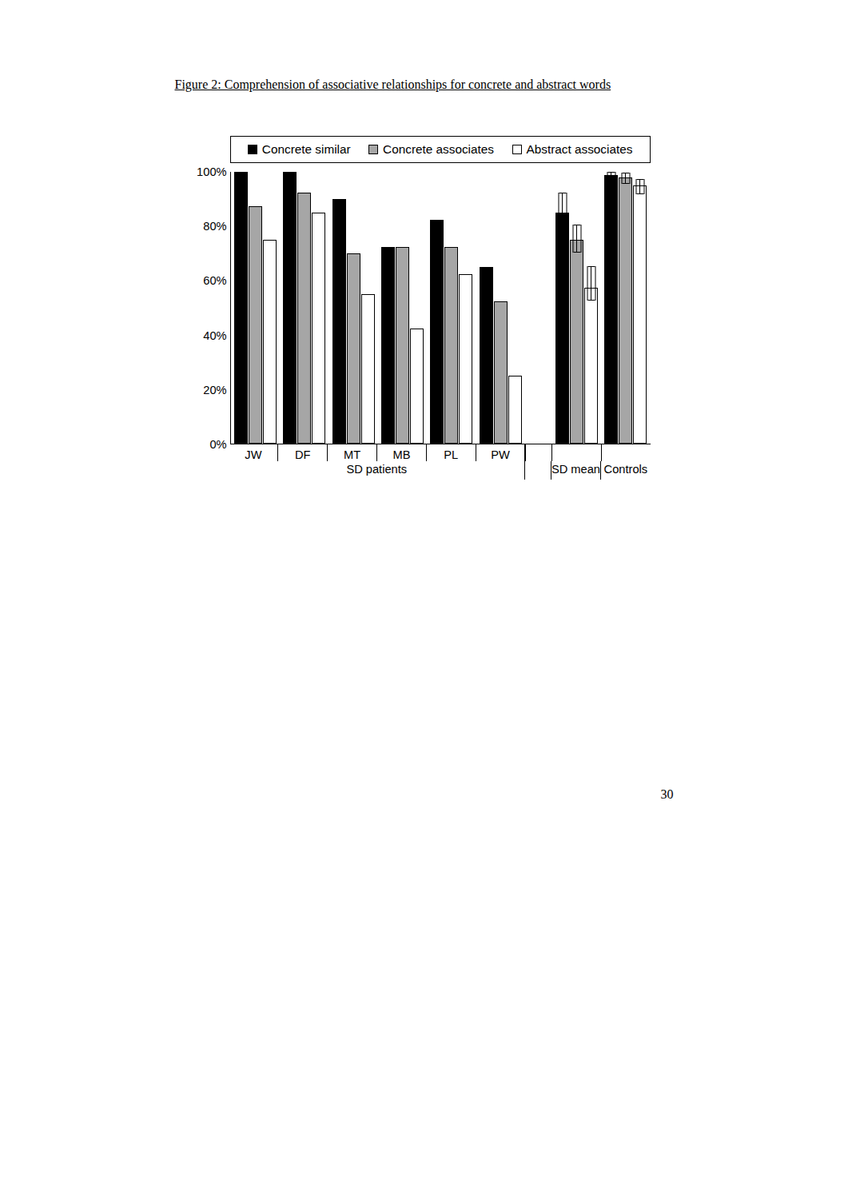Figure 2: Comprehension of associative relationships for concrete and abstract words
Concrete similar Concrete associates Abstract associates
100% 80% 60% 40% 20% 0%
JW
DF
MT
MB
PL
PW
SD patients
SD mean
Controls
30